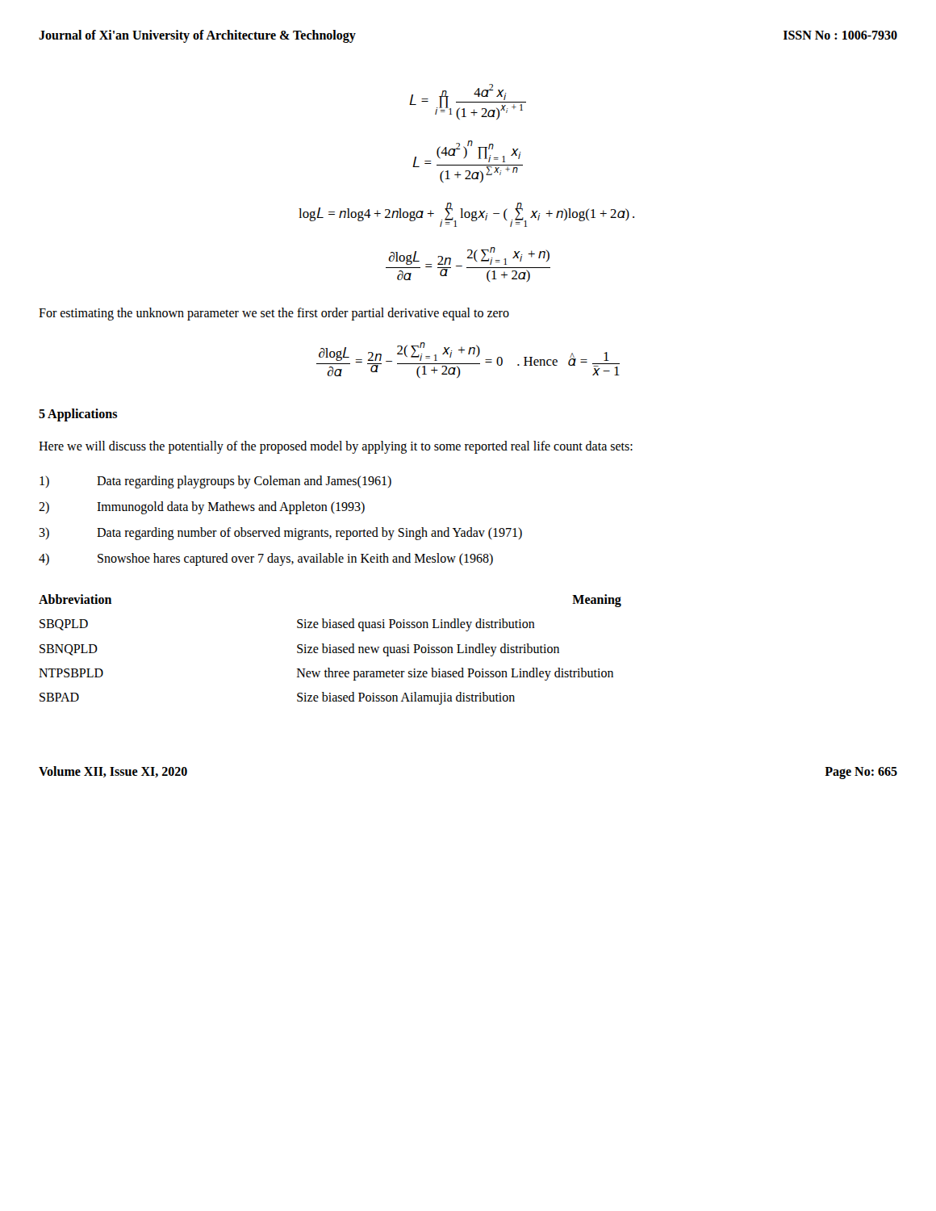Journal of Xi'an University of Architecture & Technology ISSN No : 1006-7930
L = ∏ i=1 n 4α2xi (1+2α)xi+1
L = (4α2)n ∏ i=1 n xi (1+2α) ∑xi+n
log⁡L = nlog⁡4 + 2nlog⁡α + ∑ i=1 n log⁡xi − ( ∑ i=1 n xi +n) log⁡(1+2α) .
∂log⁡L ∂α = 2n α − 2( ∑ i=1 n xi +n) (1+2α)
For estimating the unknown parameter we set the first order partial derivative equal to zero
∂log⁡L ∂α = 2n α − 2( ∑ i=1 n xi +n) (1+2α) =0 . Hence α^ = 1 x¯−1
5 Applications
Here we will discuss the potentially of the proposed model by applying it to some reported real life count data sets:
1) Data regarding playgroups by Coleman and James(1961)
2) Immunogold data by Mathews and Appleton (1993)
3) Data regarding number of observed migrants, reported by Singh and Yadav (1971)
4) Snowshoe hares captured over 7 days, available in Keith and Meslow (1968)
| Abbreviation | Meaning |
| --- | --- |
| SBQPLD | Size biased quasi Poisson Lindley distribution |
| SBNQPLD | Size biased new quasi Poisson Lindley distribution |
| NTPSBPLD | New three parameter size biased Poisson Lindley distribution |
| SBPAD | Size biased Poisson Ailamujia distribution |
Volume XII, Issue XI, 2020 Page No: 665